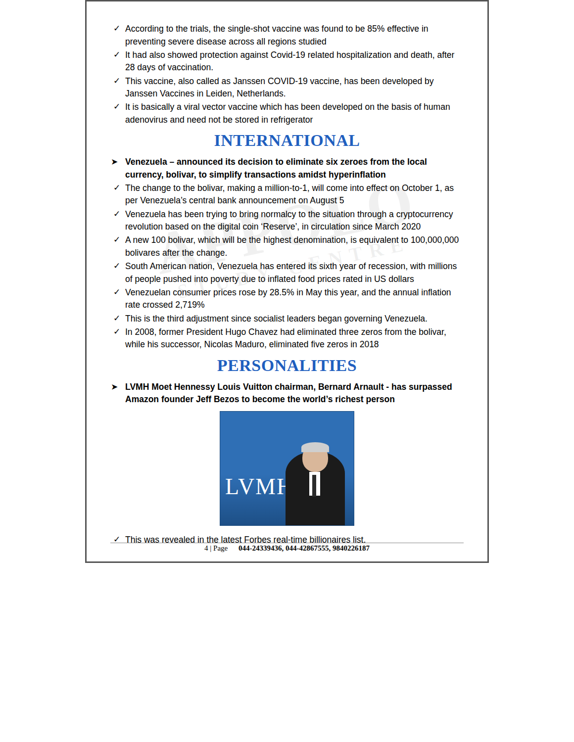APPOLOSTUDY CENTRE
According to the trials, the single-shot vaccine was found to be 85% effective in preventing severe disease across all regions studied
It had also showed protection against Covid-19 related hospitalization and death, after 28 days of vaccination.
This vaccine, also called as Janssen COVID-19 vaccine, has been developed by Janssen Vaccines in Leiden, Netherlands.
It is basically a viral vector vaccine which has been developed on the basis of human adenovirus and need not be stored in refrigerator
INTERNATIONAL
Venezuela – announced its decision to eliminate six zeroes from the local currency, bolivar, to simplify transactions amidst hyperinflation
The change to the bolivar, making a million-to-1, will come into effect on October 1, as per Venezuela’s central bank announcement on August 5
Venezuela has been trying to bring normalcy to the situation through a cryptocurrency revolution based on the digital coin ‘Reserve’, in circulation since March 2020
A new 100 bolivar, which will be the highest denomination, is equivalent to 100,000,000 bolivares after the change.
South American nation, Venezuela has entered its sixth year of recession, with millions of people pushed into poverty due to inflated food prices rated in US dollars
Venezuelan consumer prices rose by 28.5% in May this year, and the annual inflation rate crossed 2,719%
This is the third adjustment since socialist leaders began governing Venezuela.
In 2008, former President Hugo Chavez had eliminated three zeros from the bolivar, while his successor, Nicolas Maduro, eliminated five zeros in 2018
PERSONALITIES
LVMH Moet Hennessy Louis Vuitton chairman, Bernard Arnault - has surpassed Amazon founder Jeff Bezos to become the world’s richest person
LVMH
This was revealed in the latest Forbes real-time billionaires list.
4 | Page 044-24339436, 044-42867555, 9840226187